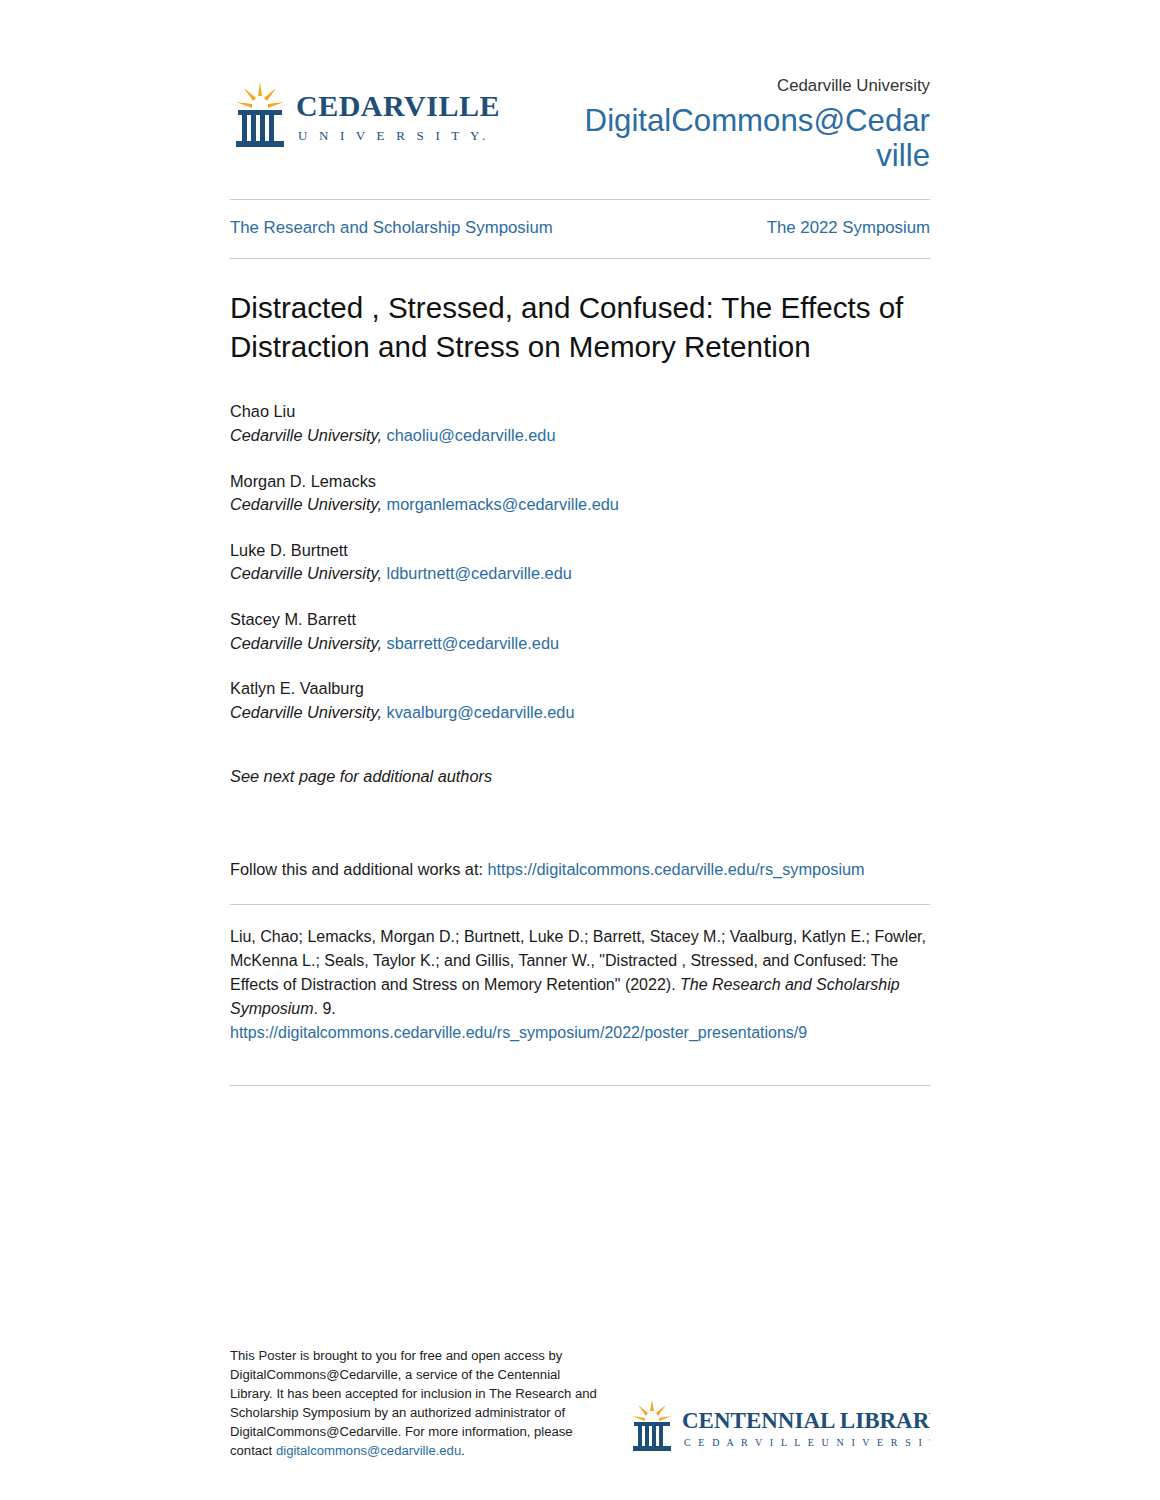CEDARVILLE U N I V E R S I T Y.
Cedarville University
DigitalCommons@Cedarville
The Research and Scholarship Symposium The 2022 Symposium
Distracted , Stressed, and Confused: The Effects of Distraction and Stress on Memory Retention
Chao Liu Cedarville University, chaoliu@cedarville.edu
Morgan D. Lemacks Cedarville University, morganlemacks@cedarville.edu
Luke D. Burtnett Cedarville University, ldburtnett@cedarville.edu
Stacey M. Barrett Cedarville University, sbarrett@cedarville.edu
Katlyn E. Vaalburg Cedarville University, kvaalburg@cedarville.edu
See next page for additional authors
Follow this and additional works at: https://digitalcommons.cedarville.edu/rs_symposium
Liu, Chao; Lemacks, Morgan D.; Burtnett, Luke D.; Barrett, Stacey M.; Vaalburg, Katlyn E.; Fowler, McKenna L.; Seals, Taylor K.; and Gillis, Tanner W., "Distracted , Stressed, and Confused: The Effects of Distraction and Stress on Memory Retention" (2022). The Research and Scholarship Symposium. 9.
https://digitalcommons.cedarville.edu/rs_symposium/2022/poster_presentations/9
This Poster is brought to you for free and open access by DigitalCommons@Cedarville, a service of the Centennial Library. It has been accepted for inclusion in The Research and Scholarship Symposium by an authorized administrator of DigitalCommons@Cedarville. For more information, please contact digitalcommons@cedarville.edu.
CENTENNIAL LIBRARY C E D A R V I L L E U N I V E R S I T Y